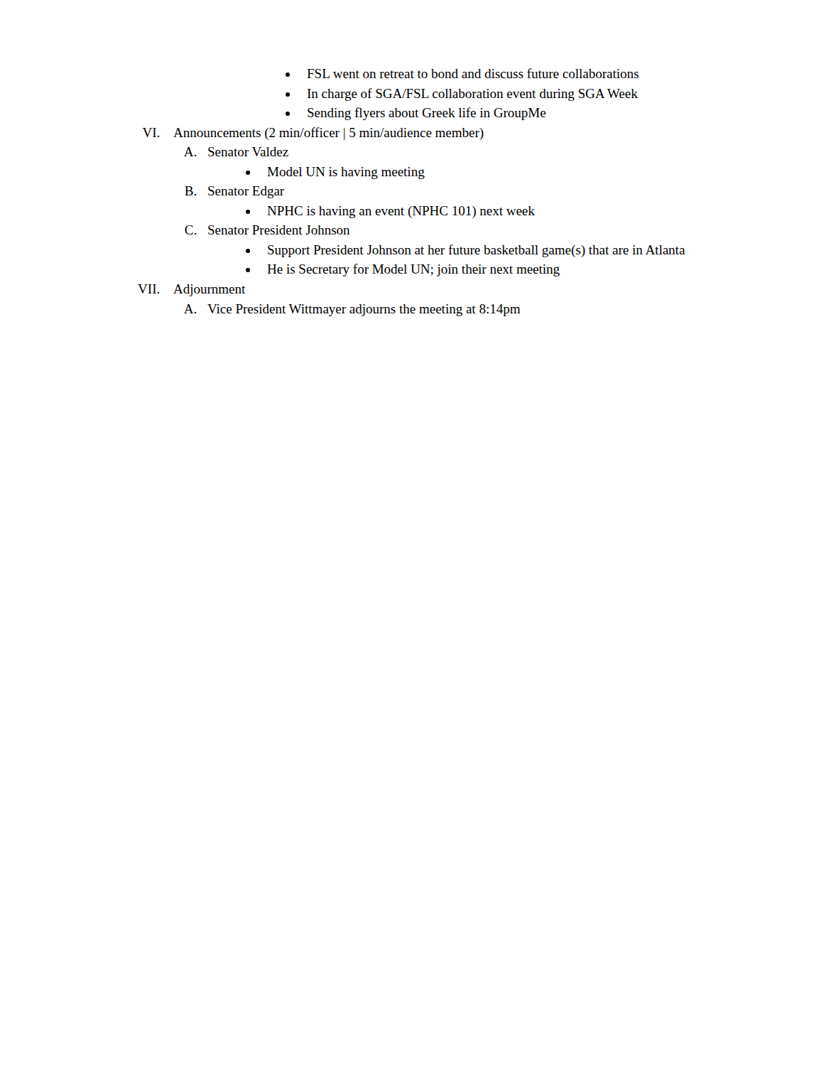FSL went on retreat to bond and discuss future collaborations
In charge of SGA/FSL collaboration event during SGA Week
Sending flyers about Greek life in GroupMe
Announcements (2 min/officer | 5 min/audience member)
Senator Valdez
Model UN is having meeting
Senator Edgar
NPHC is having an event (NPHC 101) next week
Senator President Johnson
Support President Johnson at her future basketball game(s) that are in Atlanta
He is Secretary for Model UN; join their next meeting
Adjournment
Vice President Wittmayer adjourns the meeting at 8:14pm